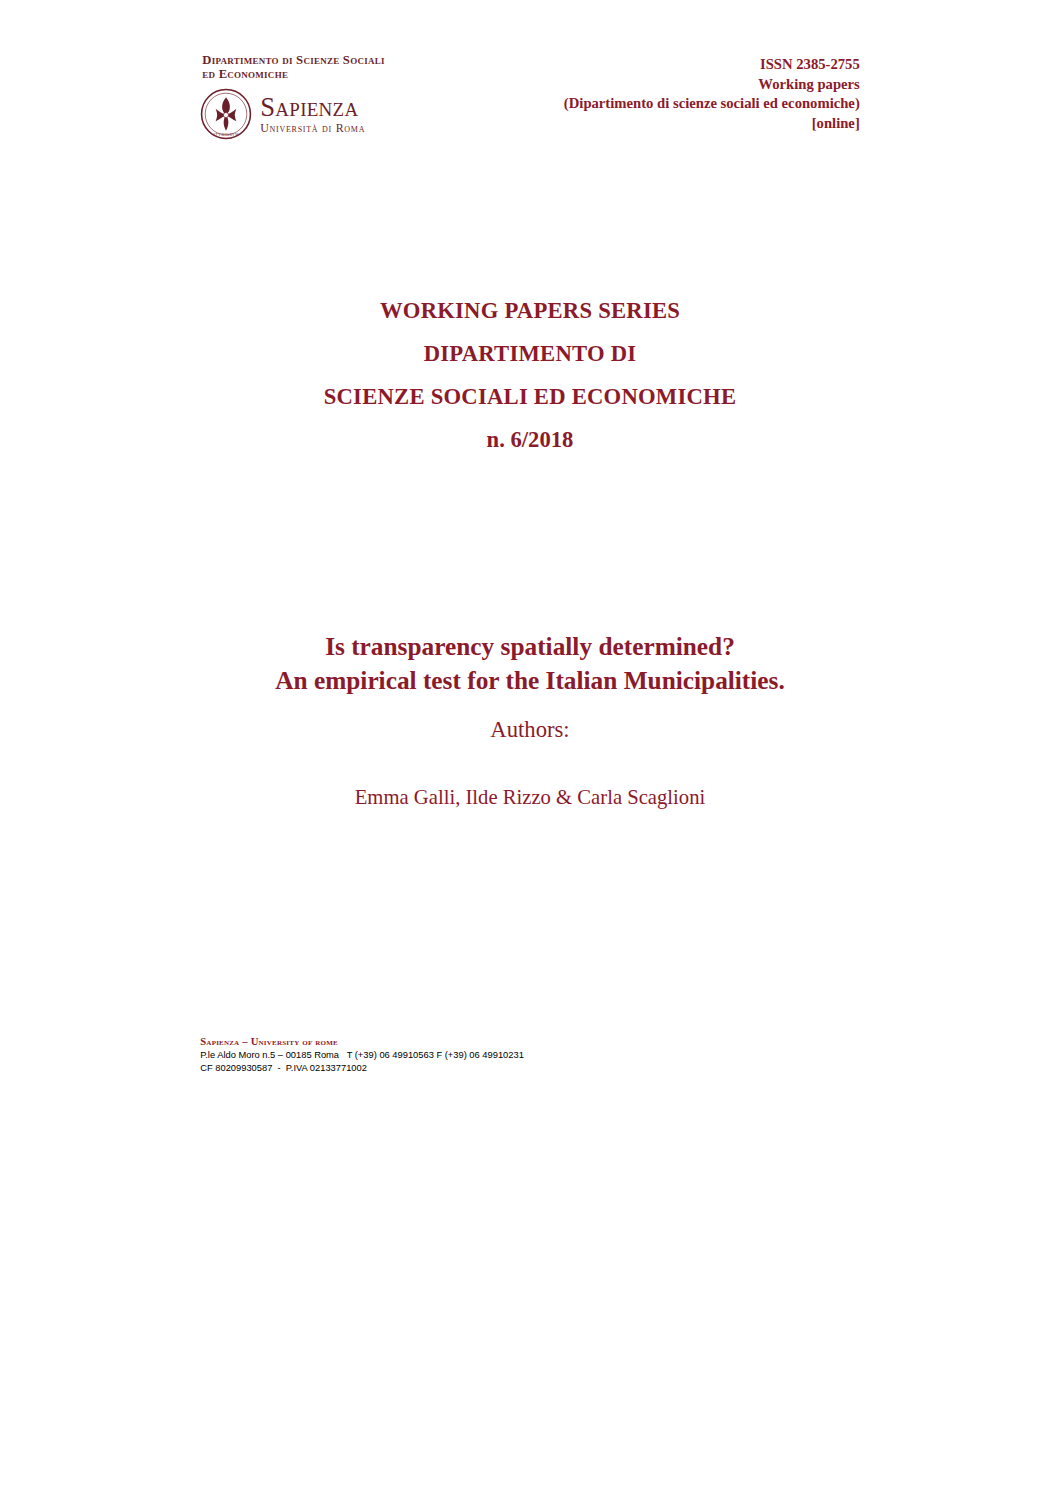Dipartimento di Scienze Sociali
ed Economiche
STVDIORVM
Sapienza Università di Roma
ISSN 2385-2755
Working papers
(Dipartimento di scienze sociali ed economiche)
[online]
WORKING PAPERS SERIES
DIPARTIMENTO DI
SCIENZE SOCIALI ED ECONOMICHE
n. 6/2018
Is transparency spatially determined?
An empirical test for the Italian Municipalities.
Authors:
Emma Galli, Ilde Rizzo & Carla Scaglioni
Sapienza – University of rome
P.le Aldo Moro n.5 – 00185 Roma T (+39) 06 49910563 F (+39) 06 49910231
CF 80209930587 - P.IVA 02133771002